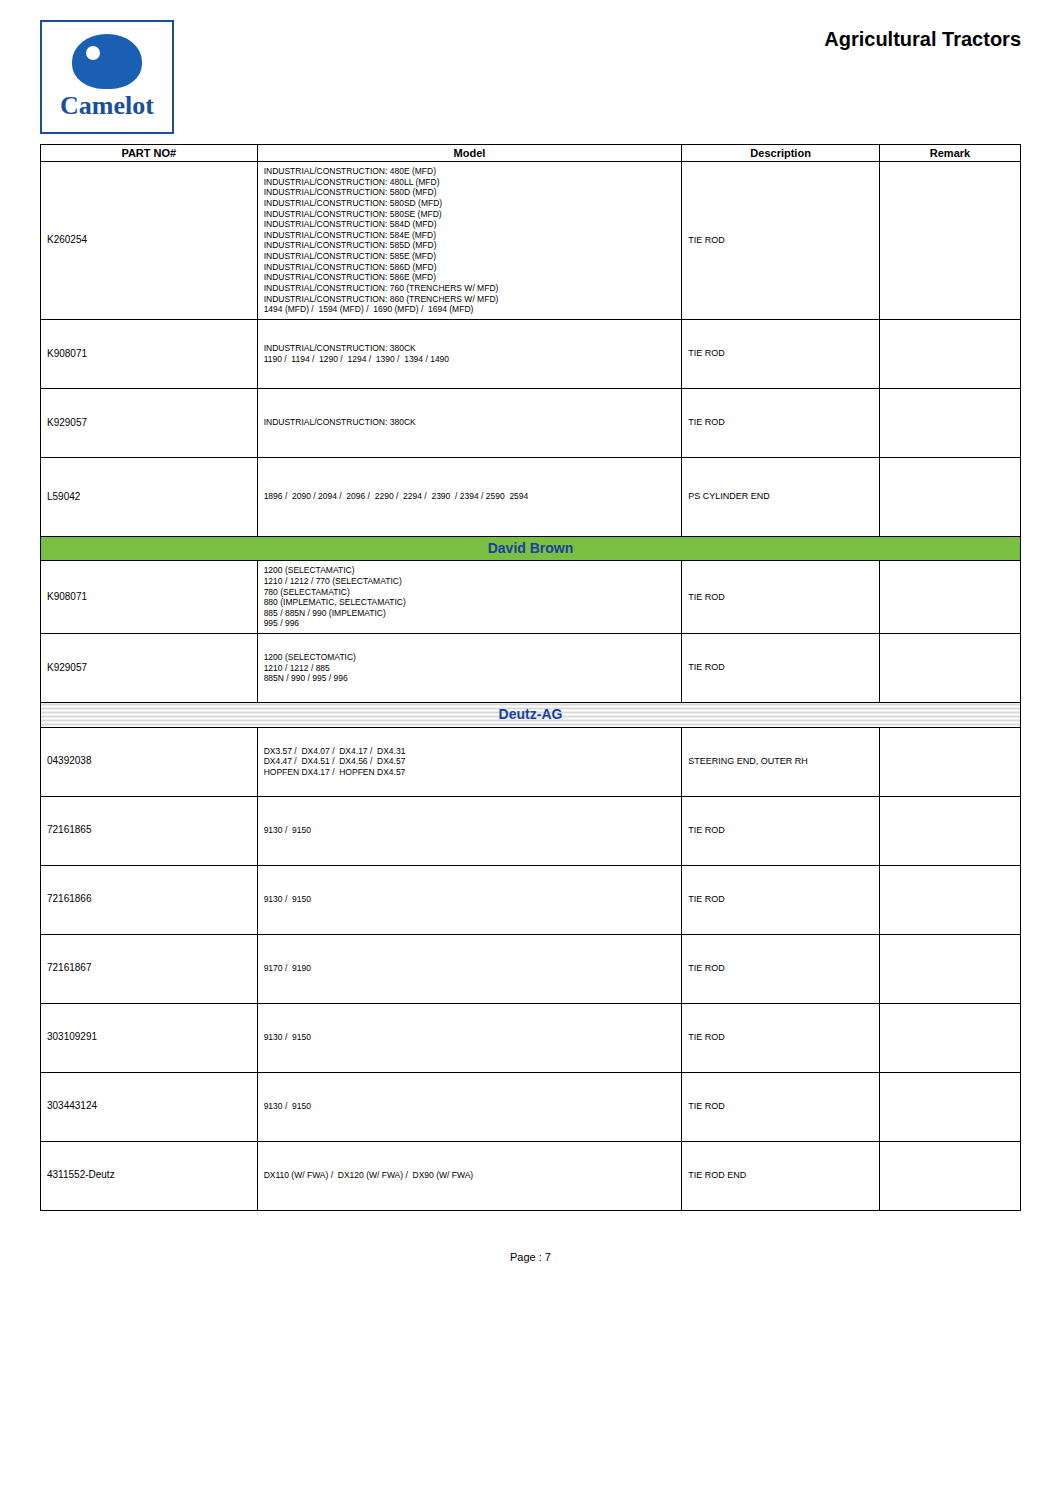Camelot
Agricultural Tractors
| PART NO# | Model | Description | Remark |
| --- | --- | --- | --- |
| K260254 | INDUSTRIAL/CONSTRUCTION: 480E (MFD) INDUSTRIAL/CONSTRUCTION: 480LL (MFD) INDUSTRIAL/CONSTRUCTION: 580D (MFD) INDUSTRIAL/CONSTRUCTION: 580SD (MFD) INDUSTRIAL/CONSTRUCTION: 580SE (MFD) INDUSTRIAL/CONSTRUCTION: 584D (MFD) INDUSTRIAL/CONSTRUCTION: 584E (MFD) INDUSTRIAL/CONSTRUCTION: 585D (MFD) INDUSTRIAL/CONSTRUCTION: 585E (MFD) INDUSTRIAL/CONSTRUCTION: 586D (MFD) INDUSTRIAL/CONSTRUCTION: 586E (MFD) INDUSTRIAL/CONSTRUCTION: 760 (TRENCHERS W/ MFD) INDUSTRIAL/CONSTRUCTION: 860 (TRENCHERS W/ MFD) 1494 (MFD) / 1594 (MFD) / 1690 (MFD) / 1694 (MFD) | TIE ROD | |
| K908071 | INDUSTRIAL/CONSTRUCTION: 380CK 1190 / 1194 / 1290 / 1294 / 1390 / 1394 / 1490 | TIE ROD | |
| K929057 | INDUSTRIAL/CONSTRUCTION: 380CK | TIE ROD | |
| L59042 | 1896 / 2090 / 2094 / 2096 / 2290 / 2294 / 2390 / 2394 / 2590 2594 | PS CYLINDER END | |
| David Brown |
| K908071 | 1200 (SELECTAMATIC) 1210 / 1212 / 770 (SELECTAMATIC) 780 (SELECTAMATIC) 880 (IMPLEMATIC, SELECTAMATIC) 885 / 885N / 990 (IMPLEMATIC) 995 / 996 | TIE ROD | |
| K929057 | 1200 (SELECTOMATIC) 1210 / 1212 / 885 885N / 990 / 995 / 996 | TIE ROD | |
| Deutz-AG |
| 04392038 | DX3.57 / DX4.07 / DX4.17 / DX4.31 DX4.47 / DX4.51 / DX4.56 / DX4.57 HOPFEN DX4.17 / HOPFEN DX4.57 | STEERING END, OUTER RH | |
| 72161865 | 9130 / 9150 | TIE ROD | |
| 72161866 | 9130 / 9150 | TIE ROD | |
| 72161867 | 9170 / 9190 | TIE ROD | |
| 303109291 | 9130 / 9150 | TIE ROD | |
| 303443124 | 9130 / 9150 | TIE ROD | |
| 4311552-Deutz | DX110 (W/ FWA) / DX120 (W/ FWA) / DX90 (W/ FWA) | TIE ROD END | |
Page : 7